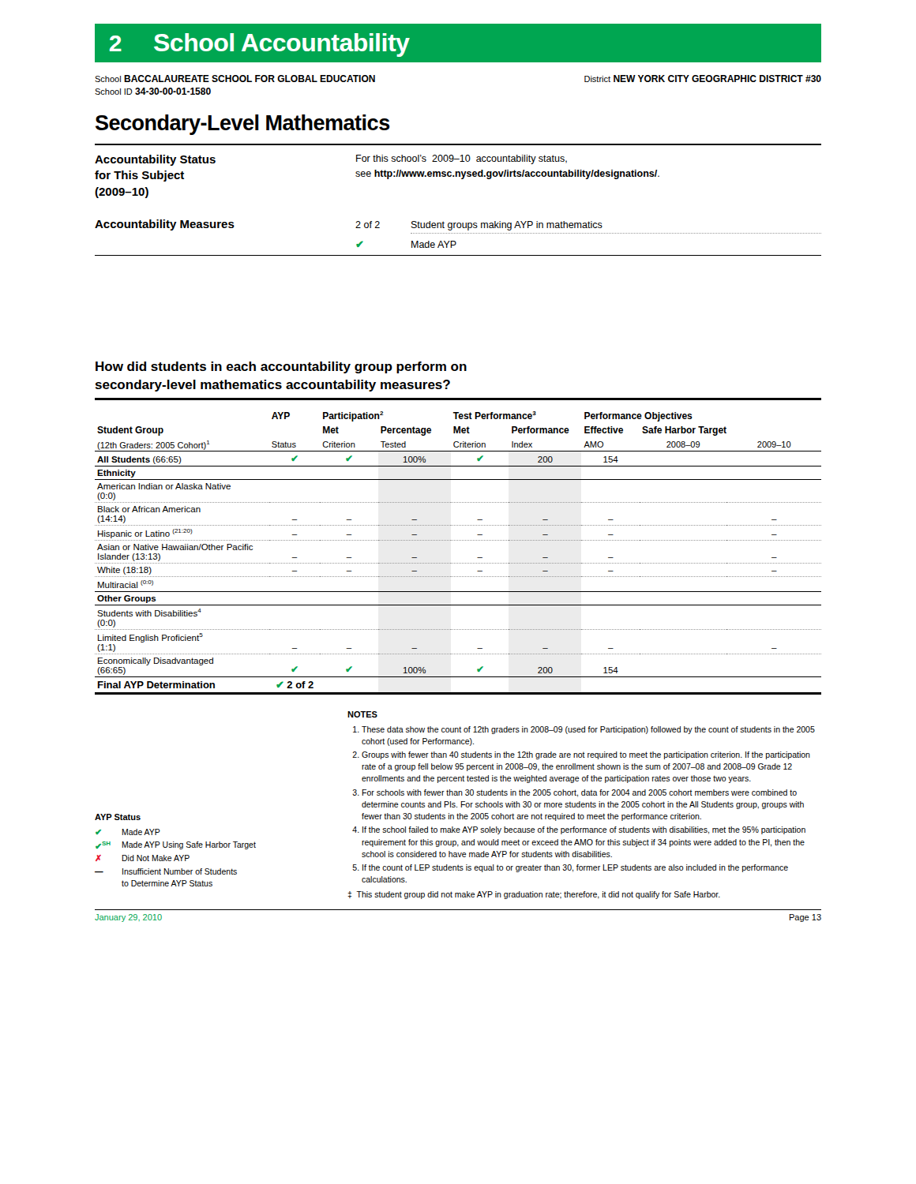2
School Accountability
School BACCALAUREATE SCHOOL FOR GLOBAL EDUCATION
District NEW YORK CITY GEOGRAPHIC DISTRICT #30
School ID 34-30-00-01-1580
Secondary-Level Mathematics
Accountability Status
for This Subject
(2009–10)
For this school’s 2009–10 accountability status,
see http://www.emsc.nysed.gov/irts/accountability/designations/.
Accountability Measures
2 of 2
Student groups making AYP in mathematics
✔
Made AYP
How did students in each accountability group perform on
secondary-level mathematics accountability measures?
| | AYP | Participation 2 | Test Performance 3 | Performance Objectives |
| --- | --- | --- | --- | --- |
| Student Group | | Met | Percentage | Met | Performance | Effective | Safe Harbor Target |
| (12th Graders: 2005 Cohort) 1 | Status | Criterion | Tested | Criterion | Index | AMO | 2008–09 | 2009–10 |
| All Students (66:65) | ✔ | ✔ | 100% | ✔ | 200 | 154 | | |
| Ethnicity | | | | | | | | |
| American Indian or Alaska Native (0:0) | | | | | | | | |
| Black or African American (14:14) | – | – | – | – | – | – | | – |
| Hispanic or Latino (21:20) | – | – | – | – | – | – | | – |
| Asian or Native Hawaiian/Other Pacific Islander (13:13) | – | – | – | – | – | – | | – |
| White (18:18) | – | – | – | – | – | – | | – |
| Multiracial (0:0) | | | | | | | | |
| Other Groups | | | | | | | | |
| Students with Disabilities 4 (0:0) | | | | | | | | |
| Limited English Proficient 5 (1:1) | – | – | – | – | – | – | | – |
| Economically Disadvantaged (66:65) | ✔ | ✔ | 100% | ✔ | 200 | 154 | | |
| Final AYP Determination | ✔ 2 of 2 | | | | | | | |
AYP Status
✔
Made AYP
✔SH
Made AYP Using Safe Harbor Target
✗
Did Not Make AYP
—
Insufficient Number of Students
to Determine AYP Status
NOTES
These data show the count of 12th graders in 2008–09 (used for Participation) followed by the count of students in the 2005 cohort (used for Performance).
Groups with fewer than 40 students in the 12th grade are not required to meet the participation criterion. If the participation rate of a group fell below 95 percent in 2008–09, the enrollment shown is the sum of 2007–08 and 2008–09 Grade 12 enrollments and the percent tested is the weighted average of the participation rates over those two years.
For schools with fewer than 30 students in the 2005 cohort, data for 2004 and 2005 cohort members were combined to determine counts and PIs. For schools with 30 or more students in the 2005 cohort in the All Students group, groups with fewer than 30 students in the 2005 cohort are not required to meet the performance criterion.
If the school failed to make AYP solely because of the performance of students with disabilities, met the 95% participation requirement for this group, and would meet or exceed the AMO for this subject if 34 points were added to the PI, then the school is considered to have made AYP for students with disabilities.
If the count of LEP students is equal to or greater than 30, former LEP students are also included in the performance calculations.
‡ This student group did not make AYP in graduation rate; therefore, it did not qualify for Safe Harbor.
January 29, 2010
Page 13